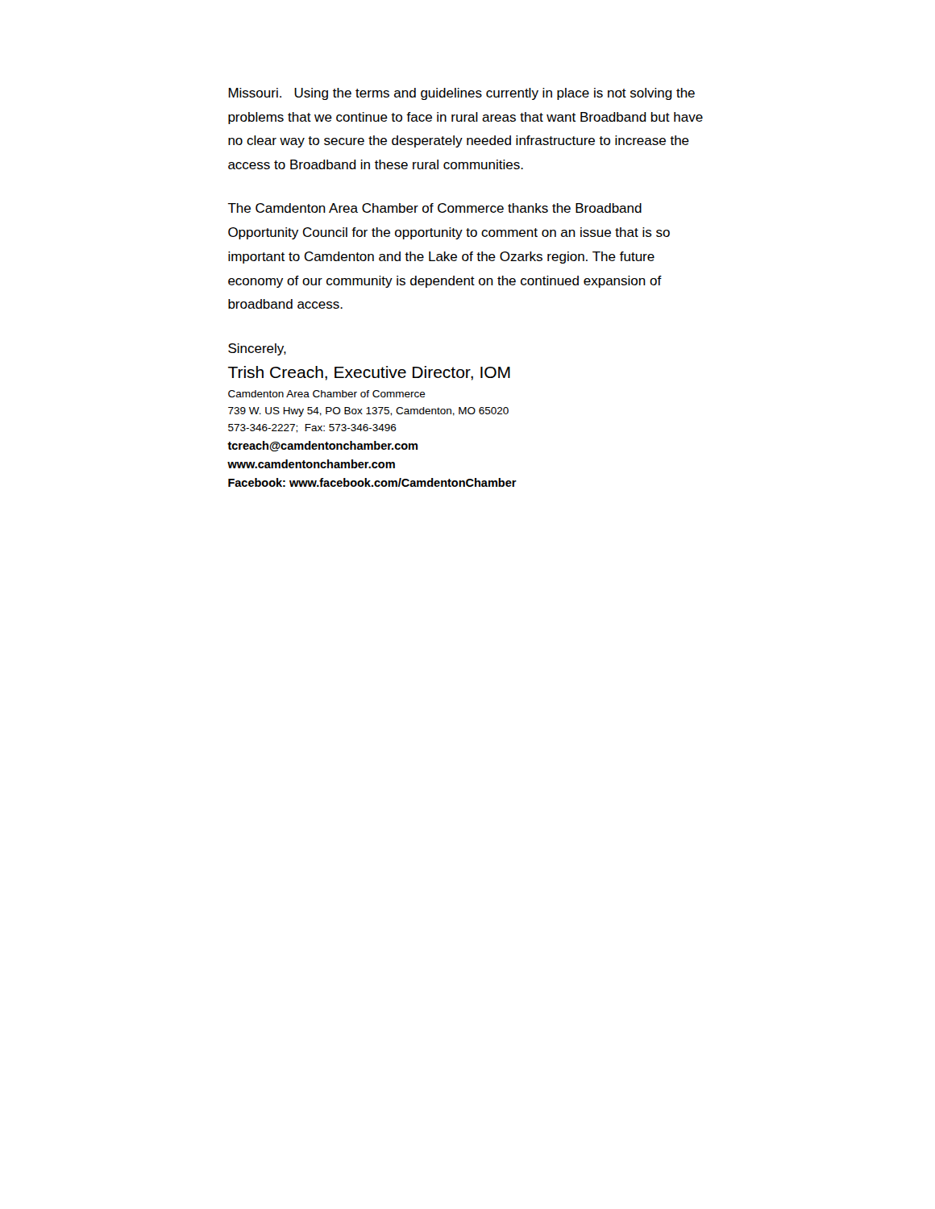Missouri. Using the terms and guidelines currently in place is not solving the problems that we continue to face in rural areas that want Broadband but have no clear way to secure the desperately needed infrastructure to increase the access to Broadband in these rural communities.
The Camdenton Area Chamber of Commerce thanks the Broadband Opportunity Council for the opportunity to comment on an issue that is so important to Camdenton and the Lake of the Ozarks region. The future economy of our community is dependent on the continued expansion of broadband access.
Sincerely,
Trish Creach, Executive Director, IOM
Camdenton Area Chamber of Commerce
739 W. US Hwy 54, PO Box 1375, Camdenton, MO 65020
573-346-2227; Fax: 573-346-3496
tcreach@camdentonchamber.com
www.camdentonchamber.com
Facebook: www.facebook.com/CamdentonChamber